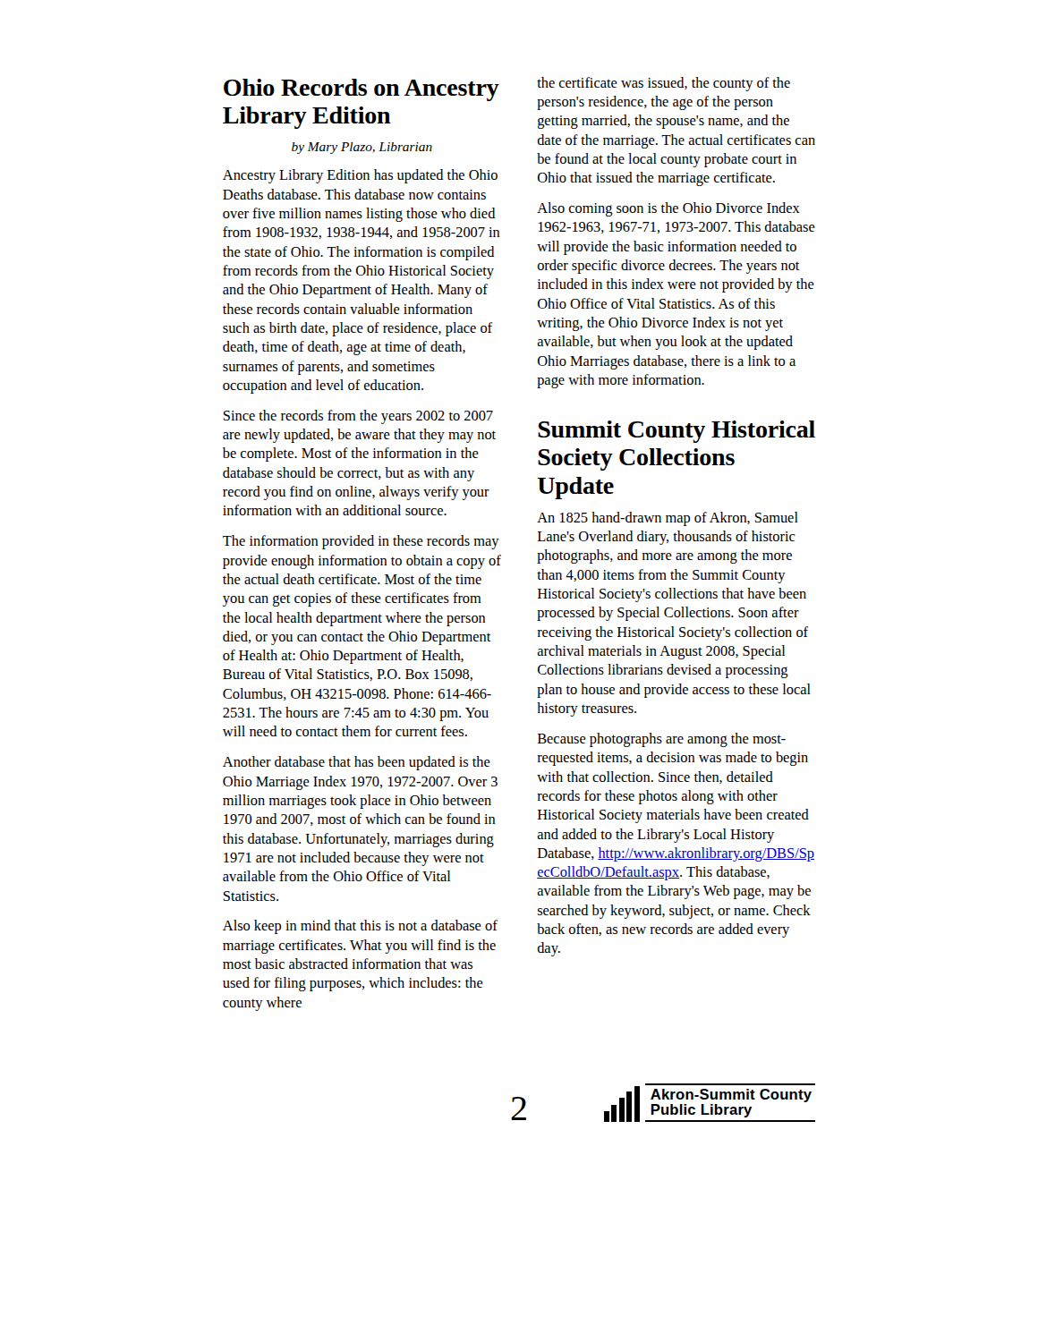Ohio Records on Ancestry Library Edition
by Mary Plazo, Librarian
Ancestry Library Edition has updated the Ohio Deaths database. This database now contains over five million names listing those who died from 1908-1932, 1938-1944, and 1958-2007 in the state of Ohio. The information is compiled from records from the Ohio Historical Society and the Ohio Department of Health. Many of these records contain valuable information such as birth date, place of residence, place of death, time of death, age at time of death, surnames of parents, and sometimes occupation and level of education.
Since the records from the years 2002 to 2007 are newly updated, be aware that they may not be complete. Most of the information in the database should be correct, but as with any record you find on online, always verify your information with an additional source.
The information provided in these records may provide enough information to obtain a copy of the actual death certificate. Most of the time you can get copies of these certificates from the local health department where the person died, or you can contact the Ohio Department of Health at: Ohio Department of Health, Bureau of Vital Statistics, P.O. Box 15098, Columbus, OH 43215-0098. Phone: 614-466-2531. The hours are 7:45 am to 4:30 pm. You will need to contact them for current fees.
Another database that has been updated is the Ohio Marriage Index 1970, 1972-2007. Over 3 million marriages took place in Ohio between 1970 and 2007, most of which can be found in this database. Unfortunately, marriages during 1971 are not included because they were not available from the Ohio Office of Vital Statistics.
Also keep in mind that this is not a database of marriage certificates. What you will find is the most basic abstracted information that was used for filing purposes, which includes: the county where
the certificate was issued, the county of the person's residence, the age of the person getting married, the spouse's name, and the date of the marriage. The actual certificates can be found at the local county probate court in Ohio that issued the marriage certificate.
Also coming soon is the Ohio Divorce Index 1962-1963, 1967-71, 1973-2007. This database will provide the basic information needed to order specific divorce decrees. The years not included in this index were not provided by the Ohio Office of Vital Statistics. As of this writing, the Ohio Divorce Index is not yet available, but when you look at the updated Ohio Marriages database, there is a link to a page with more information.
Summit County Historical Society Collections Update
An 1825 hand-drawn map of Akron, Samuel Lane's Overland diary, thousands of historic photographs, and more are among the more than 4,000 items from the Summit County Historical Society's collections that have been processed by Special Collections. Soon after receiving the Historical Society's collection of archival materials in August 2008, Special Collections librarians devised a processing plan to house and provide access to these local history treasures.
Because photographs are among the most-requested items, a decision was made to begin with that collection. Since then, detailed records for these photos along with other Historical Society materials have been created and added to the Library's Local History Database, http://www.akronlibrary.org/DBS/SpecColldbO/Default.aspx. This database, available from the Library's Web page, may be searched by keyword, subject, or name. Check back often, as new records are added every day.
2
Akron-Summit County
Public Library